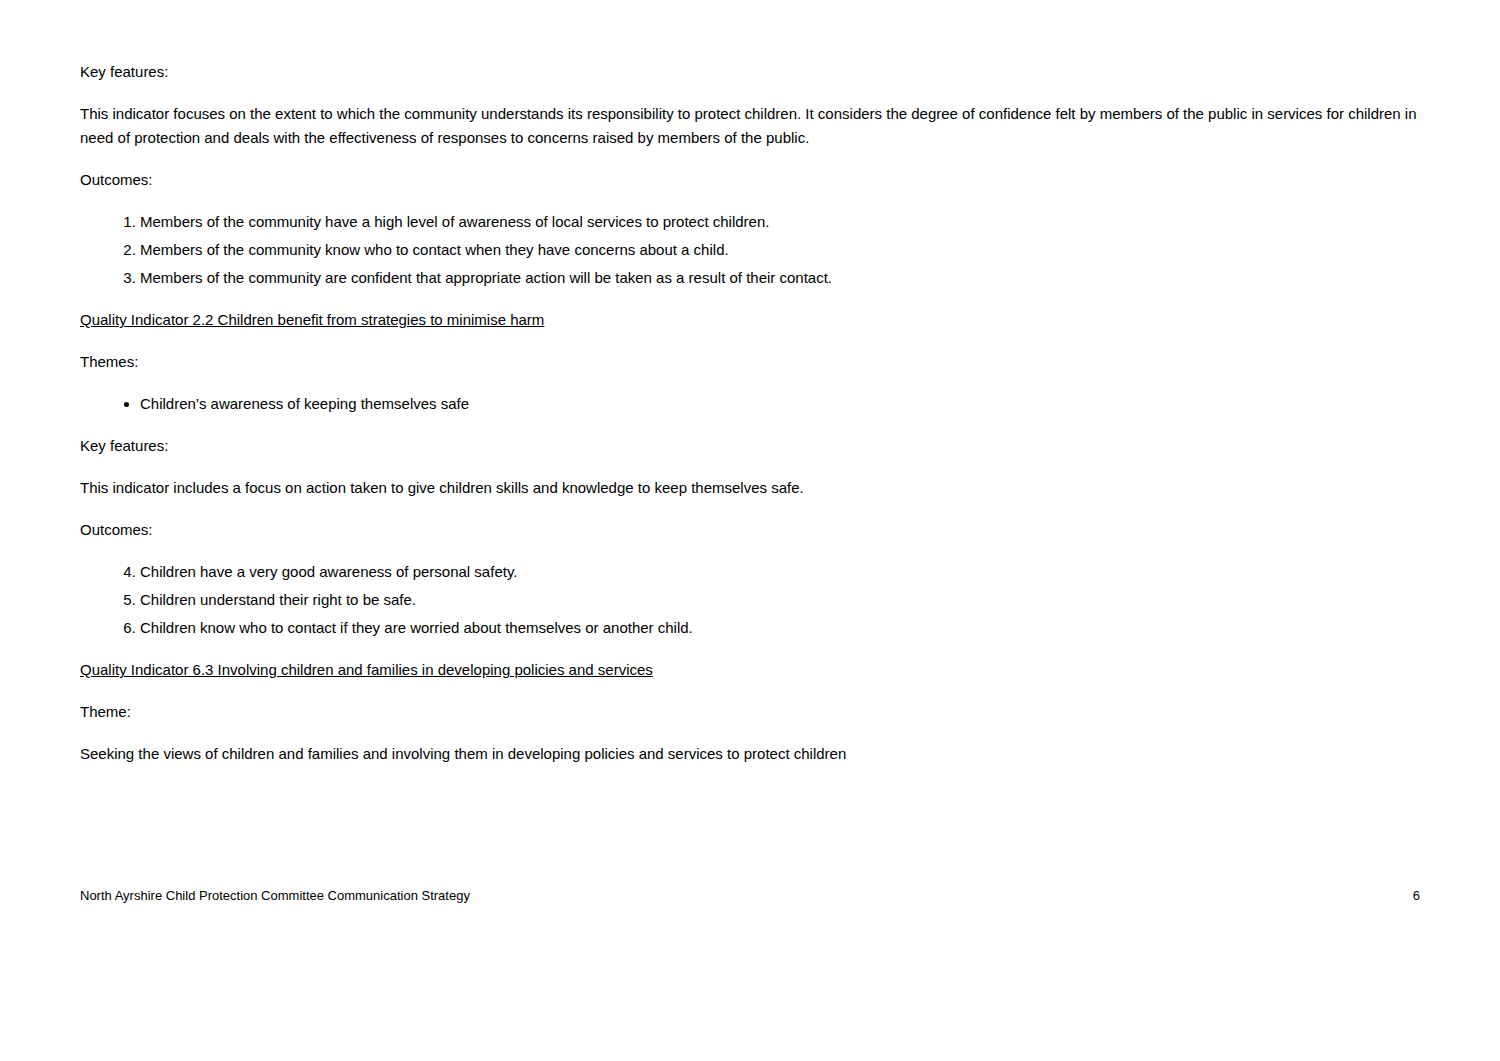Key features:
This indicator focuses on the extent to which the community understands its responsibility to protect children. It considers the degree of confidence felt by members of the public in services for children in need of protection and deals with the effectiveness of responses to concerns raised by members of the public.
Outcomes:
Members of the community have a high level of awareness of local services to protect children.
Members of the community know who to contact when they have concerns about a child.
Members of the community are confident that appropriate action will be taken as a result of their contact.
Quality Indicator 2.2 Children benefit from strategies to minimise harm
Themes:
Children’s awareness of keeping themselves safe
Key features:
This indicator includes a focus on action taken to give children skills and knowledge to keep themselves safe.
Outcomes:
Children have a very good awareness of personal safety.
Children understand their right to be safe.
Children know who to contact if they are worried about themselves or another child.
Quality Indicator 6.3 Involving children and families in developing policies and services
Theme:
Seeking the views of children and families and involving them in developing policies and services to protect children
North Ayrshire Child Protection Committee Communication Strategy 6